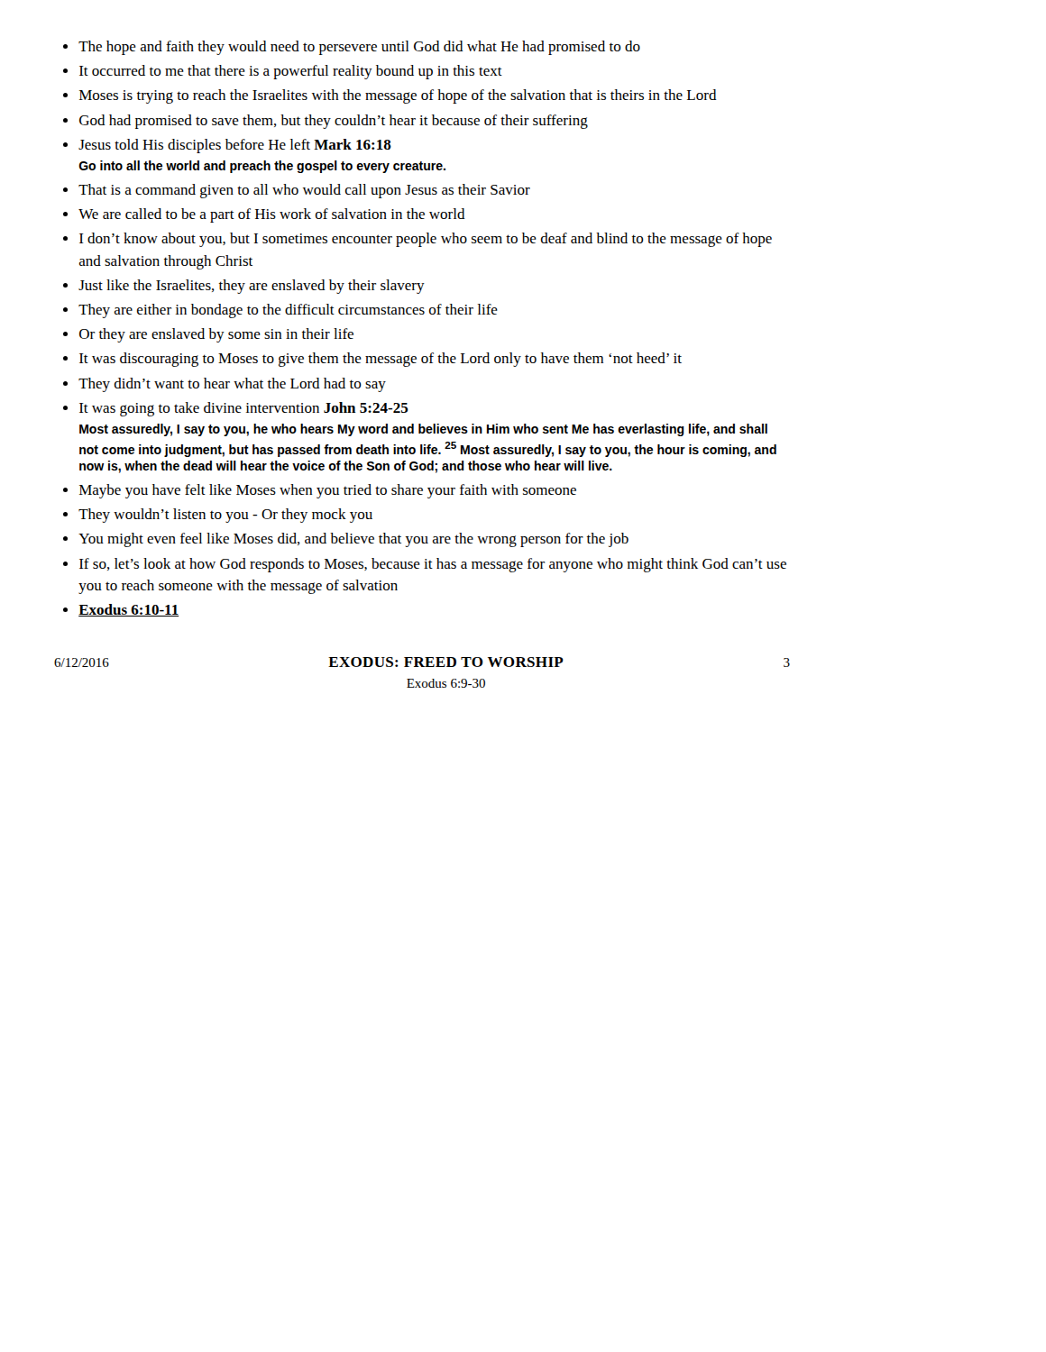The hope and faith they would need to persevere until God did what He had promised to do
It occurred to me that there is a powerful reality bound up in this text
Moses is trying to reach the Israelites with the message of hope of the salvation that is theirs in the Lord
God had promised to save them, but they couldn’t hear it because of their suffering
Jesus told His disciples before He left Mark 16:18
Go into all the world and preach the gospel to every creature.
That is a command given to all who would call upon Jesus as their Savior
We are called to be a part of His work of salvation in the world
I don’t know about you, but I sometimes encounter people who seem to be deaf and blind to the message of hope and salvation through Christ
Just like the Israelites, they are enslaved by their slavery
They are either in bondage to the difficult circumstances of their life
Or they are enslaved by some sin in their life
It was discouraging to Moses to give them the message of the Lord only to have them ‘not heed’ it
They didn’t want to hear what the Lord had to say
It was going to take divine intervention John 5:24-25
Most assuredly, I say to you, he who hears My word and believes in Him who sent Me has everlasting life, and shall not come into judgment, but has passed from death into life. 25 Most assuredly, I say to you, the hour is coming, and now is, when the dead will hear the voice of the Son of God; and those who hear will live.
Maybe you have felt like Moses when you tried to share your faith with someone
They wouldn’t listen to you - Or they mock you
You might even feel like Moses did, and believe that you are the wrong person for the job
If so, let’s look at how God responds to Moses, because it has a message for anyone who might think God can’t use you to reach someone with the message of salvation
Exodus 6:10-11
6/12/2016
EXODUS: FREED TO WORSHIP
Exodus 6:9-30
3